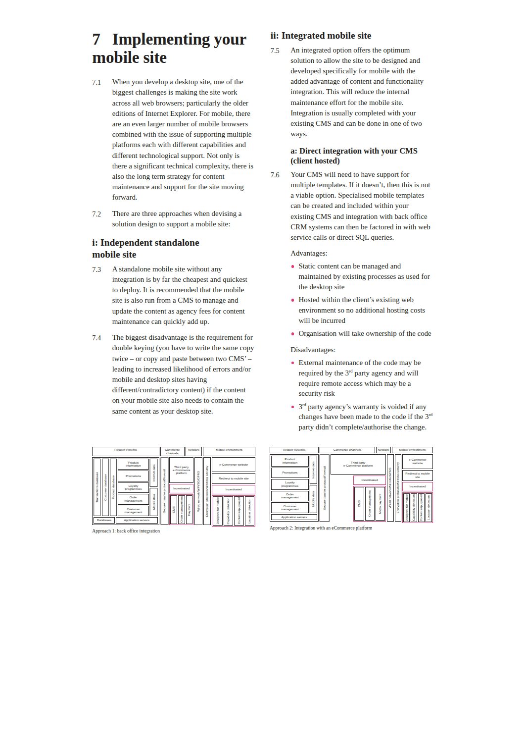7 Implementing your
mobile site
7.1
When you develop a desktop site, one of the biggest challenges is making the site work across all web browsers; particularly the older editions of Internet Explorer. For mobile, there are an even larger number of mobile browsers combined with the issue of supporting multiple platforms each with different capabilities and different technological support. Not only is there a significant technical complexity, there is also the long term strategy for content maintenance and support for the site moving forward.
7.2
There are three approaches when devising a solution design to support a mobile site:
i: Independent standalone
mobile site
7.3
A standalone mobile site without any integration is by far the cheapest and quickest to deploy. It is recommended that the mobile site is also run from a CMS to manage and update the content as agency fees for content maintenance can quickly add up.
7.4
The biggest disadvantage is the requirement for double keying (you have to write the same copy twice – or copy and paste between two CMS’ – leading to increased likelihood of errors and/or mobile and desktop sites having different/contradictory content) if the content on your mobile site also needs to contain the same content as your desktop site.
ii: Integrated mobile site
7.5
An integrated option offers the optimum solution to allow the site to be designed and developed specifically for mobile with the added advantage of content and functionality integration. This will reduce the internal maintenance effort for the mobile site. Integration is usually completed with your existing CMS and can be done in one of two ways.
a: Direct integration with your CMS
(client hosted)
7.6
Your CMS will need to have support for multiple templates. If it doesn’t, then this is not a viable option. Specialised mobile templates can be created and included within your existing CMS and integration with back office CRM systems can then be factored in with web service calls or direct SQL queries.
Advantages:
Static content can be managed and maintained by existing processes as used for the desktop site
Hosted within the client’s existing web environment so no additional hosting costs will be incurred
Organisation will take ownership of the code
Disadvantages:
External maintenance of the code may be required by the 3rd party agency and will require remote access which may be a security risk
3rd party agency’s warranty is voided if any changes have been made to the code if the 3rd party didn’t complete/authorise the change.
Retailer systems
Commerce
channels
Network
Mobile environment
Transactions database
Customer database
Product database
Product
information
Promotions
Loyalty
programmes
Order
management
Customer
management
Internet data
Mobile data
Databases
Application servers
Secure transfer protocol/Firewall
Third party
e-Commerce
platform
Incentivated
CMS
Order management
Payment
Wired network/WiFi/3G/GPRS
Encryption protocols/Wireless security
e-Commerce website
Redirect to mobile site
Incentivated
Designed for mobile
Capability detection
Content repurposed
Location detection
Approach 1: back office integration
Retailer systems
Commerce channels
Network
Mobile environment
Product
information
Promotions
Loyalty
programmes
Order
management
Customer
management
Internet data
Mobile data
Application servers
Secure transfer protocol/Firewall
Third party
e-Commerce platform
Incentivated
CMS
Order management
Micro payment
Wired network/WiFi/3G/GPRS
Encryption protocols/Wireless security
e-Commerce website
Redirect to mobile site
Incentivated
Designed for mobile
Capability detection
Content repurposed
Location detection
Approach 2: Integration with an eCommerce platform